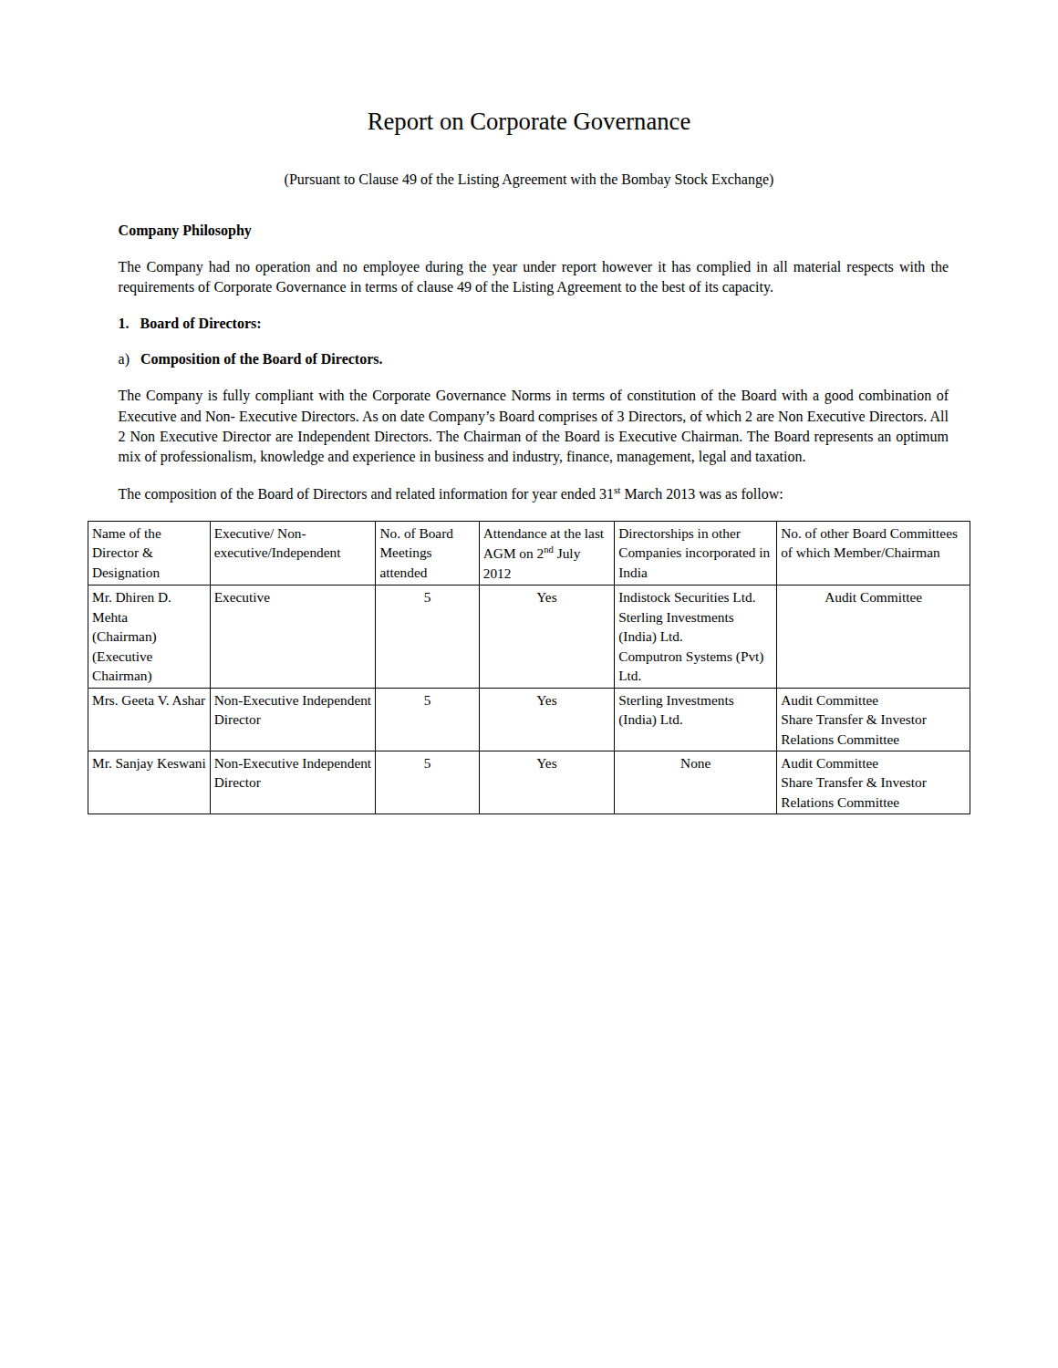Report on Corporate Governance
(Pursuant to Clause 49 of the Listing Agreement with the Bombay Stock Exchange)
Company Philosophy
The Company had no operation and no employee during the year under report however it has complied in all material respects with the requirements of Corporate Governance in terms of clause 49 of the Listing Agreement to the best of its capacity.
1. Board of Directors:
a) Composition of the Board of Directors.
The Company is fully compliant with the Corporate Governance Norms in terms of constitution of the Board with a good combination of Executive and Non- Executive Directors. As on date Company’s Board comprises of 3 Directors, of which 2 are Non Executive Directors. All 2 Non Executive Director are Independent Directors. The Chairman of the Board is Executive Chairman. The Board represents an optimum mix of professionalism, knowledge and experience in business and industry, finance, management, legal and taxation.
The composition of the Board of Directors and related information for year ended 31st March 2013 was as follow:
| Name of the Director & Designation | Executive/ Non-executive/Independent | No. of Board Meetings attended | Attendance at the last AGM on 2 nd July 2012 | Directorships in other Companies incorporated in India | No. of other Board Committees of which Member/Chairman |
| Mr. Dhiren D. Mehta (Chairman) (Executive Chairman) | Executive | 5 | Yes | Indistock Securities Ltd. Sterling Investments (India) Ltd. Computron Systems (Pvt) Ltd. | Audit Committee |
| Mrs. Geeta V. Ashar | Non-Executive Independent Director | 5 | Yes | Sterling Investments (India) Ltd. | Audit Committee Share Transfer & Investor Relations Committee |
| Mr. Sanjay Keswani | Non-Executive Independent Director | 5 | Yes | None | Audit Committee Share Transfer & Investor Relations Committee |